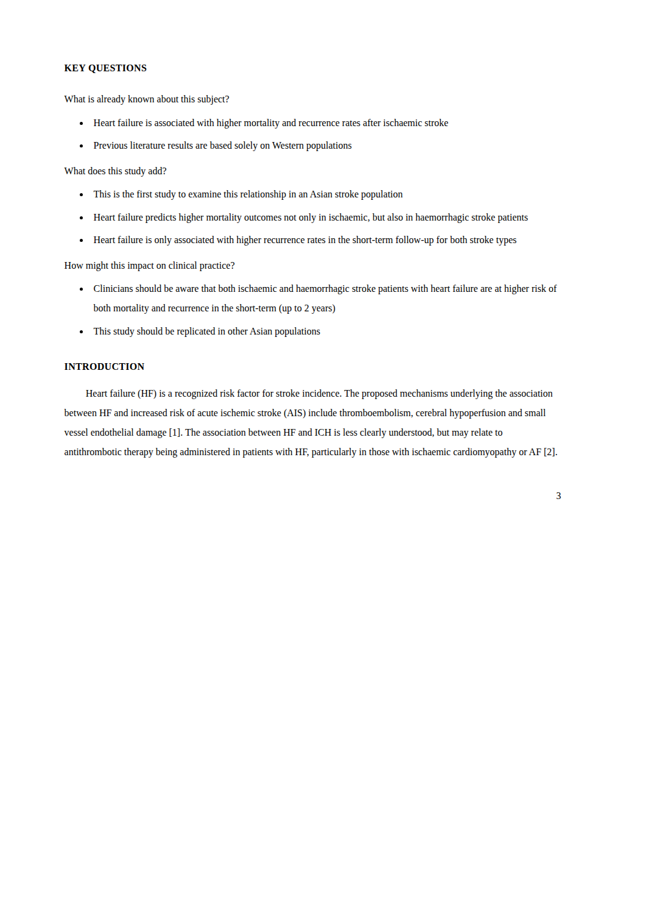KEY QUESTIONS
What is already known about this subject?
Heart failure is associated with higher mortality and recurrence rates after ischaemic stroke
Previous literature results are based solely on Western populations
What does this study add?
This is the first study to examine this relationship in an Asian stroke population
Heart failure predicts higher mortality outcomes not only in ischaemic, but also in haemorrhagic stroke patients
Heart failure is only associated with higher recurrence rates in the short-term follow-up for both stroke types
How might this impact on clinical practice?
Clinicians should be aware that both ischaemic and haemorrhagic stroke patients with heart failure are at higher risk of both mortality and recurrence in the short-term (up to 2 years)
This study should be replicated in other Asian populations
INTRODUCTION
Heart failure (HF) is a recognized risk factor for stroke incidence. The proposed mechanisms underlying the association between HF and increased risk of acute ischemic stroke (AIS) include thromboembolism, cerebral hypoperfusion and small vessel endothelial damage [1]. The association between HF and ICH is less clearly understood, but may relate to antithrombotic therapy being administered in patients with HF, particularly in those with ischaemic cardiomyopathy or AF [2].
3